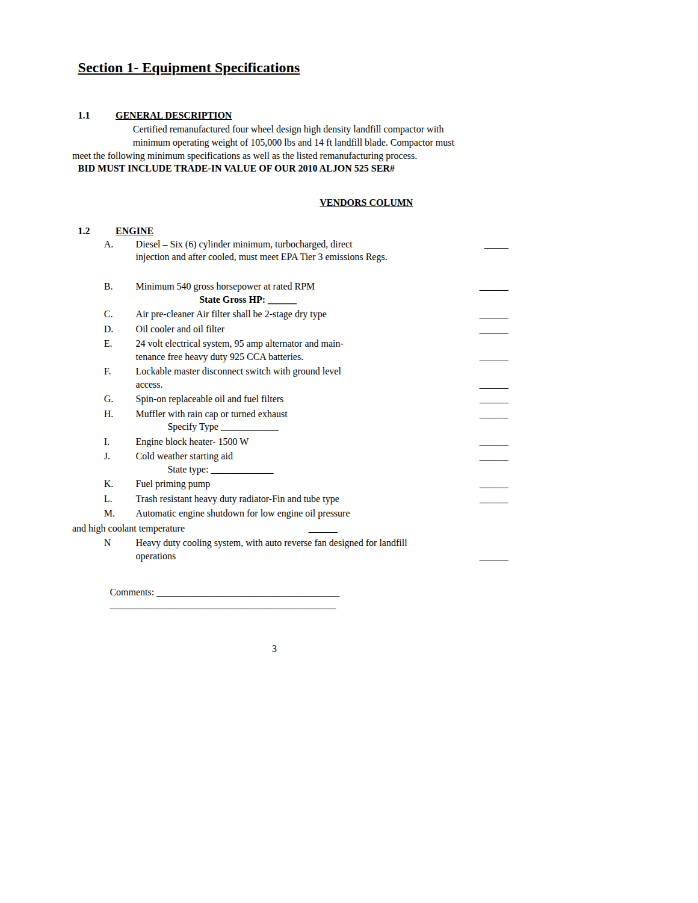Section 1- Equipment Specifications
1.1 GENERAL DESCRIPTION
Certified remanufactured four wheel design high density landfill compactor with
minimum operating weight of 105,000 lbs and 14 ft landfill blade. Compactor must
meet the following minimum specifications as well as the listed remanufacturing process.
BID MUST INCLUDE TRADE-IN VALUE OF OUR 2010 ALJON 525 SER#
VENDORS COLUMN
1.2 ENGINE
| A. | Diesel – Six (6) cylinder minimum, turbocharged, direct injection and after cooled, must meet EPA Tier 3 emissions Regs. | _____ |
| B. | Minimum 540 gross horsepower at rated RPM State Gross HP: ______ | ______ |
| C. | Air pre-cleaner Air filter shall be 2-stage dry type | ______ |
| D. | Oil cooler and oil filter | ______ |
| E. | 24 volt electrical system, 95 amp alternator and main- tenance free heavy duty 925 CCA batteries. | ______ |
| F. | Lockable master disconnect switch with ground level access. | ______ |
| G. | Spin-on replaceable oil and fuel filters | ______ |
| H. | Muffler with rain cap or turned exhaust Specify Type ____________ | ______ |
| I. | Engine block heater- 1500 W | ______ |
| J. | Cold weather starting aid State type: _____________ | ______ |
| K. | Fuel priming pump | ______ |
| L. | Trash resistant heavy duty radiator-Fin and tube type | ______ |
| M. | Automatic engine shutdown for low engine oil pressure | |
and high coolant temperature ______
| N | Heavy duty cooling system, with auto reverse fan designed for landfill operations | ______ |
Comments: ______________________________________
_______________________________________________
3